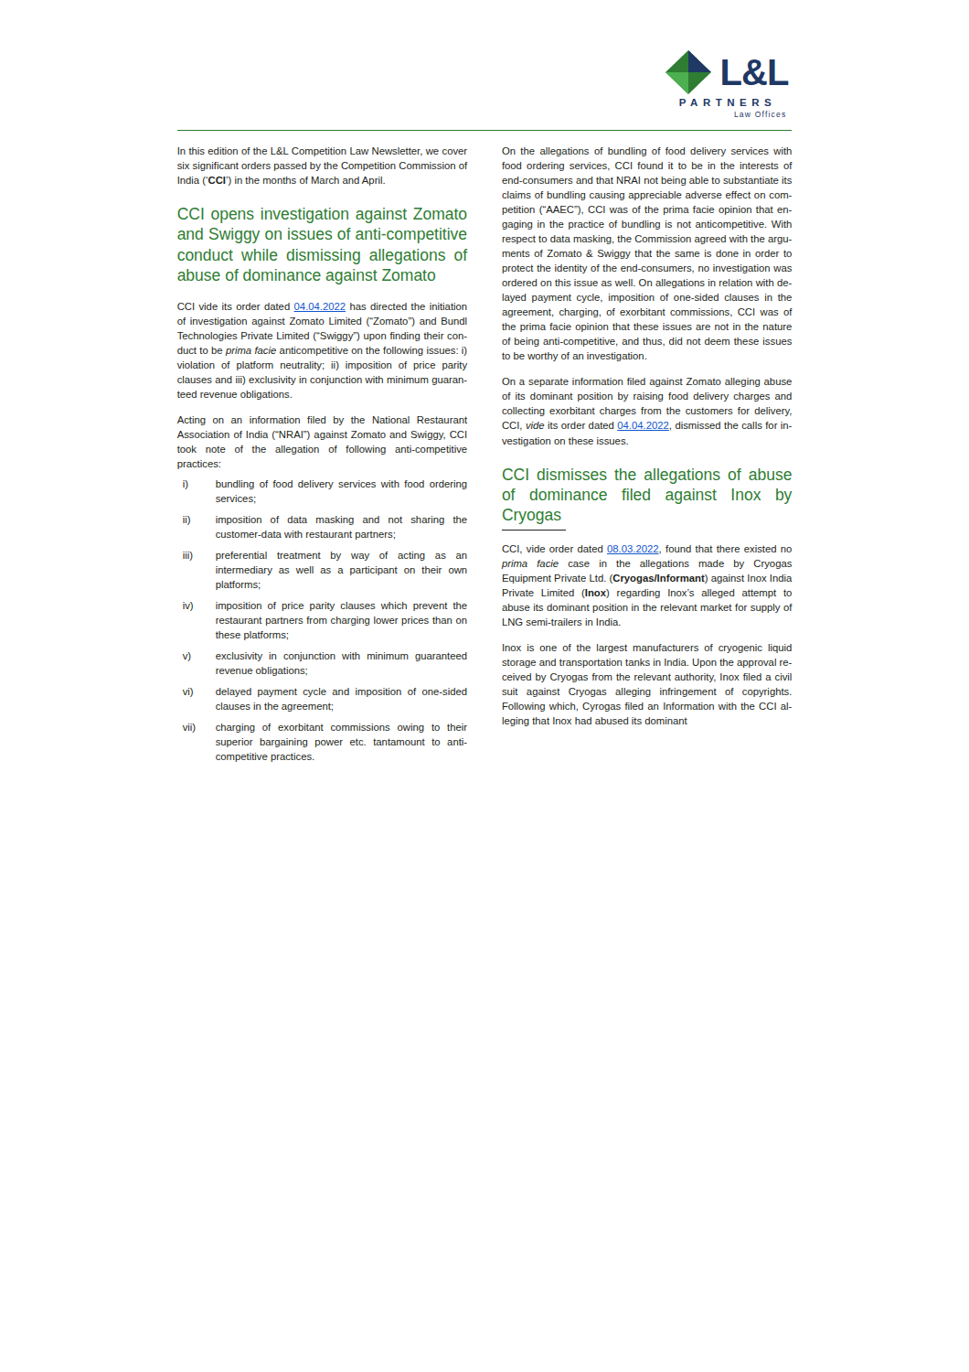L&L
PARTNERS
Law Offices
In this edition of the L&L Competition Law Newsletter, we cover six significant orders passed by the Competition Commission of India (‘CCI’) in the months of March and April.
CCI opens investigation against Zomato and Swiggy on issues of anti-competitive conduct while dismissing allegations of abuse of dominance against Zomato
CCI vide its order dated 04.04.2022 has directed the initiation of investigation against Zomato Limited (“Zomato”) and Bundl Technologies Private Limited (“Swiggy”) upon finding their conduct to be prima facie anticompetitive on the following issues: i) violation of platform neutrality; ii) imposition of price parity clauses and iii) exclusivity in conjunction with minimum guaranteed revenue obligations.
Acting on an information filed by the National Restaurant Association of India (“NRAI”) against Zomato and Swiggy, CCI took note of the allegation of following anti-competitive practices:
bundling of food delivery services with food ordering services;
imposition of data masking and not sharing the customer-data with restaurant partners;
preferential treatment by way of acting as an intermediary as well as a participant on their own platforms;
imposition of price parity clauses which prevent the restaurant partners from charging lower prices than on these platforms;
exclusivity in conjunction with minimum guaranteed revenue obligations;
delayed payment cycle and imposition of one-sided clauses in the agreement;
charging of exorbitant commissions owing to their superior bargaining power etc. tantamount to anti-competitive practices.
On the allegations of bundling of food delivery services with food ordering services, CCI found it to be in the interests of end-consumers and that NRAI not being able to substantiate its claims of bundling causing appreciable adverse effect on competition (“AAEC”), CCI was of the prima facie opinion that engaging in the practice of bundling is not anticompetitive. With respect to data masking, the Commission agreed with the arguments of Zomato & Swiggy that the same is done in order to protect the identity of the end-consumers, no investigation was ordered on this issue as well. On allegations in relation with delayed payment cycle, imposition of one-sided clauses in the agreement, charging, of exorbitant commissions, CCI was of the prima facie opinion that these issues are not in the nature of being anti-competitive, and thus, did not deem these issues to be worthy of an investigation.
On a separate information filed against Zomato alleging abuse of its dominant position by raising food delivery charges and collecting exorbitant charges from the customers for delivery, CCI, vide its order dated 04.04.2022, dismissed the calls for investigation on these issues.
CCI dismisses the allegations of abuse of dominance filed against Inox by Cryogas
CCI, vide order dated 08.03.2022, found that there existed no prima facie case in the allegations made by Cryogas Equipment Private Ltd. (Cryogas/Informant) against Inox India Private Limited (Inox) regarding Inox’s alleged attempt to abuse its dominant position in the relevant market for supply of LNG semi-trailers in India.
Inox is one of the largest manufacturers of cryogenic liquid storage and transportation tanks in India. Upon the approval received by Cryogas from the relevant authority, Inox filed a civil suit against Cryogas alleging infringement of copyrights. Following which, Cyrogas filed an Information with the CCI alleging that Inox had abused its dominant